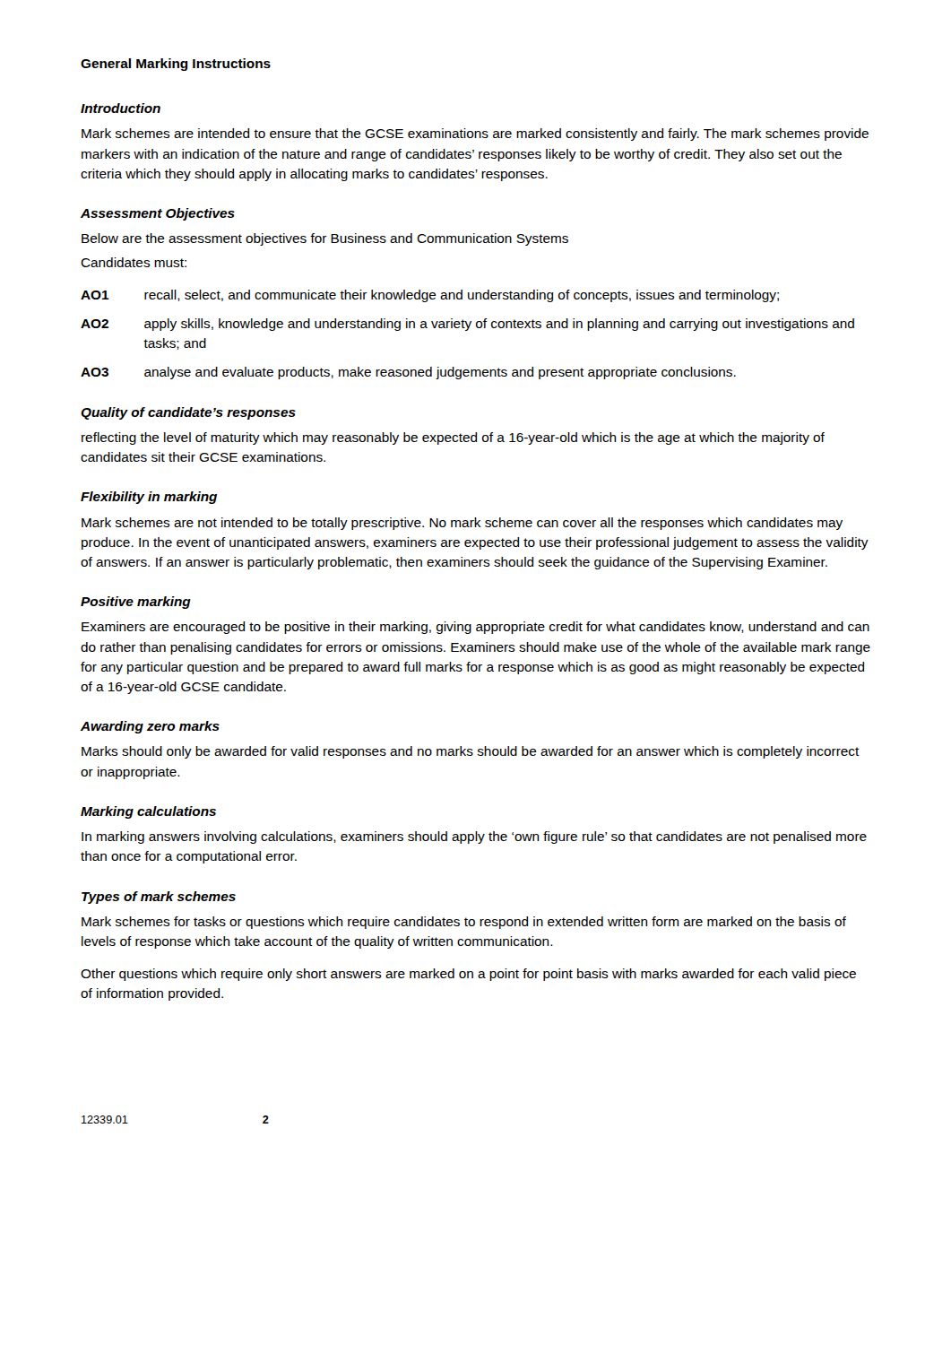General Marking Instructions
Introduction
Mark schemes are intended to ensure that the GCSE examinations are marked consistently and fairly. The mark schemes provide markers with an indication of the nature and range of candidates’ responses likely to be worthy of credit. They also set out the criteria which they should apply in allocating marks to candidates’ responses.
Assessment Objectives
Below are the assessment objectives for Business and Communication Systems
Candidates must:
AO1
recall, select, and communicate their knowledge and understanding of concepts, issues and terminology;
AO2
apply skills, knowledge and understanding in a variety of contexts and in planning and carrying out investigations and tasks; and
AO3
analyse and evaluate products, make reasoned judgements and present appropriate conclusions.
Quality of candidate’s responses
reflecting the level of maturity which may reasonably be expected of a 16-year-old which is the age at which the majority of candidates sit their GCSE examinations.
Flexibility in marking
Mark schemes are not intended to be totally prescriptive. No mark scheme can cover all the responses which candidates may produce. In the event of unanticipated answers, examiners are expected to use their professional judgement to assess the validity of answers. If an answer is particularly problematic, then examiners should seek the guidance of the Supervising Examiner.
Positive marking
Examiners are encouraged to be positive in their marking, giving appropriate credit for what candidates know, understand and can do rather than penalising candidates for errors or omissions. Examiners should make use of the whole of the available mark range for any particular question and be prepared to award full marks for a response which is as good as might reasonably be expected of a 16-year-old GCSE candidate.
Awarding zero marks
Marks should only be awarded for valid responses and no marks should be awarded for an answer which is completely incorrect or inappropriate.
Marking calculations
In marking answers involving calculations, examiners should apply the ‘own figure rule’ so that candidates are not penalised more than once for a computational error.
Types of mark schemes
Mark schemes for tasks or questions which require candidates to respond in extended written form are marked on the basis of levels of response which take account of the quality of written communication.
Other questions which require only short answers are marked on a point for point basis with marks awarded for each valid piece of information provided.
12339.012